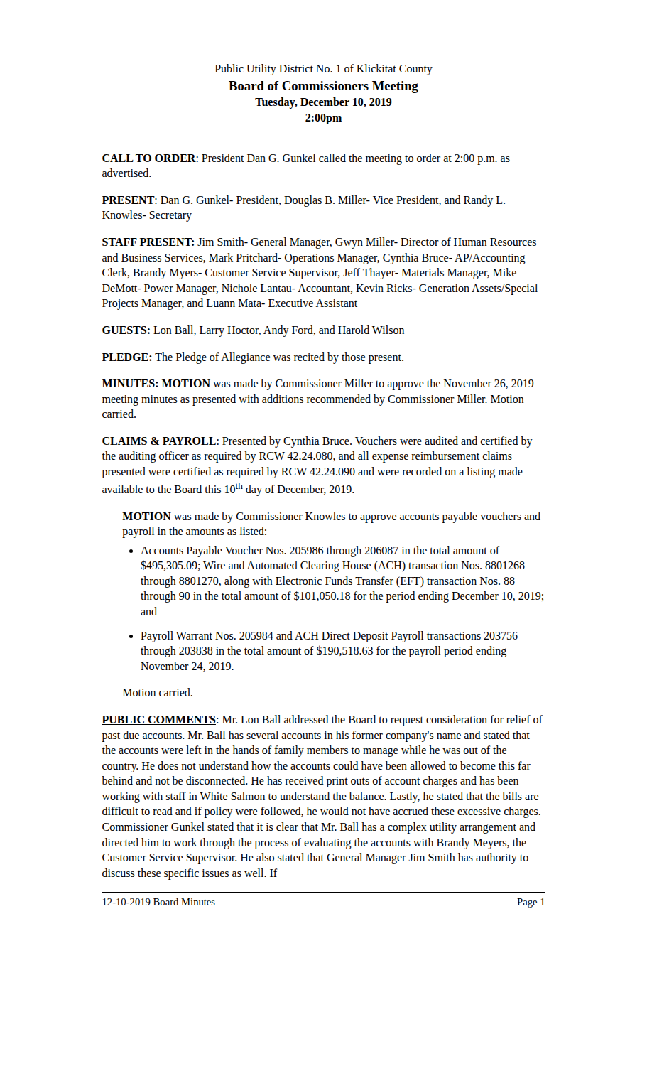Public Utility District No. 1 of Klickitat County
Board of Commissioners Meeting
Tuesday, December 10, 2019
2:00pm
CALL TO ORDER: President Dan G. Gunkel called the meeting to order at 2:00 p.m. as advertised.
PRESENT: Dan G. Gunkel- President, Douglas B. Miller- Vice President, and Randy L. Knowles- Secretary
STAFF PRESENT: Jim Smith- General Manager, Gwyn Miller- Director of Human Resources and Business Services, Mark Pritchard- Operations Manager, Cynthia Bruce- AP/Accounting Clerk, Brandy Myers- Customer Service Supervisor, Jeff Thayer- Materials Manager, Mike DeMott- Power Manager, Nichole Lantau- Accountant, Kevin Ricks- Generation Assets/Special Projects Manager, and Luann Mata- Executive Assistant
GUESTS: Lon Ball, Larry Hoctor, Andy Ford, and Harold Wilson
PLEDGE: The Pledge of Allegiance was recited by those present.
MINUTES: MOTION was made by Commissioner Miller to approve the November 26, 2019 meeting minutes as presented with additions recommended by Commissioner Miller. Motion carried.
CLAIMS & PAYROLL: Presented by Cynthia Bruce. Vouchers were audited and certified by the auditing officer as required by RCW 42.24.080, and all expense reimbursement claims presented were certified as required by RCW 42.24.090 and were recorded on a listing made available to the Board this 10th day of December, 2019.
MOTION was made by Commissioner Knowles to approve accounts payable vouchers and payroll in the amounts as listed:
Accounts Payable Voucher Nos. 205986 through 206087 in the total amount of $495,305.09; Wire and Automated Clearing House (ACH) transaction Nos. 8801268 through 8801270, along with Electronic Funds Transfer (EFT) transaction Nos. 88 through 90 in the total amount of $101,050.18 for the period ending December 10, 2019; and
Payroll Warrant Nos. 205984 and ACH Direct Deposit Payroll transactions 203756 through 203838 in the total amount of $190,518.63 for the payroll period ending November 24, 2019.
Motion carried.
PUBLIC COMMENTS: Mr. Lon Ball addressed the Board to request consideration for relief of past due accounts. Mr. Ball has several accounts in his former company's name and stated that the accounts were left in the hands of family members to manage while he was out of the country. He does not understand how the accounts could have been allowed to become this far behind and not be disconnected. He has received print outs of account charges and has been working with staff in White Salmon to understand the balance. Lastly, he stated that the bills are difficult to read and if policy were followed, he would not have accrued these excessive charges. Commissioner Gunkel stated that it is clear that Mr. Ball has a complex utility arrangement and directed him to work through the process of evaluating the accounts with Brandy Meyers, the Customer Service Supervisor. He also stated that General Manager Jim Smith has authority to discuss these specific issues as well. If
12-10-2019 Board Minutes Page 1